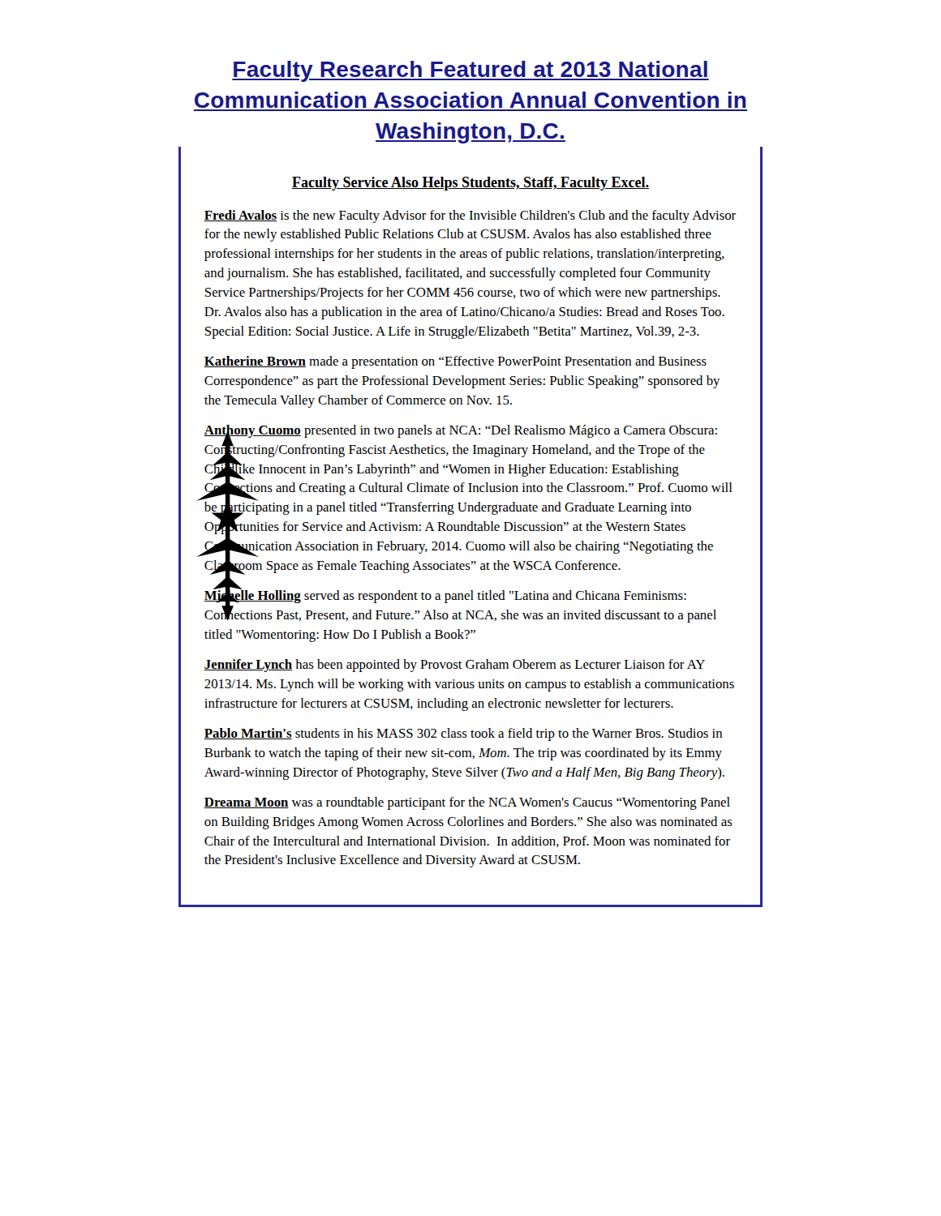Faculty Research Featured at 2013 National Communication Association Annual Convention in Washington, D.C.
Faculty Service Also Helps Students, Staff, Faculty Excel.
Fredi Avalos is the new Faculty Advisor for the Invisible Children's Club and the faculty Advisor for the newly established Public Relations Club at CSUSM. Avalos has also established three professional internships for her students in the areas of public relations, translation/interpreting, and journalism. She has established, facilitated, and successfully completed four Community Service Partnerships/Projects for her COMM 456 course, two of which were new partnerships. Dr. Avalos also has a publication in the area of Latino/Chicano/a Studies: Bread and Roses Too. Special Edition: Social Justice. A Life in Struggle/Elizabeth "Betita" Martinez, Vol.39, 2-3.
Katherine Brown made a presentation on “Effective PowerPoint Presentation and Business Correspondence” as part the Professional Development Series: Public Speaking” sponsored by the Temecula Valley Chamber of Commerce on Nov. 15.
Anthony Cuomo presented in two panels at NCA: “Del Realismo Mágico a Camera Obscura: Constructing/Confronting Fascist Aesthetics, the Imaginary Homeland, and the Trope of the Childlike Innocent in Pan’s Labyrinth” and “Women in Higher Education: Establishing Connections and Creating a Cultural Climate of Inclusion into the Classroom.” Prof. Cuomo will be participating in a panel titled “Transferring Undergraduate and Graduate Learning into Opportunities for Service and Activism: A Roundtable Discussion” at the Western States Communication Association in February, 2014. Cuomo will also be chairing “Negotiating the Classroom Space as Female Teaching Associates” at the WSCA Conference.
Michelle Holling served as respondent to a panel titled "Latina and Chicana Feminisms: Connections Past, Present, and Future.” Also at NCA, she was an invited discussant to a panel titled "Womentoring: How Do I Publish a Book?”
Jennifer Lynch has been appointed by Provost Graham Oberem as Lecturer Liaison for AY 2013/14. Ms. Lynch will be working with various units on campus to establish a communications infrastructure for lecturers at CSUSM, including an electronic newsletter for lecturers.
Pablo Martin's students in his MASS 302 class took a field trip to the Warner Bros. Studios in Burbank to watch the taping of their new sit-com, Mom. The trip was coordinated by its Emmy Award-winning Director of Photography, Steve Silver (Two and a Half Men, Big Bang Theory).
Dreama Moon was a roundtable participant for the NCA Women's Caucus “Womentoring Panel on Building Bridges Among Women Across Colorlines and Borders.” She also was nominated as Chair of the Intercultural and International Division. In addition, Prof. Moon was nominated for the President's Inclusive Excellence and Diversity Award at CSUSM.